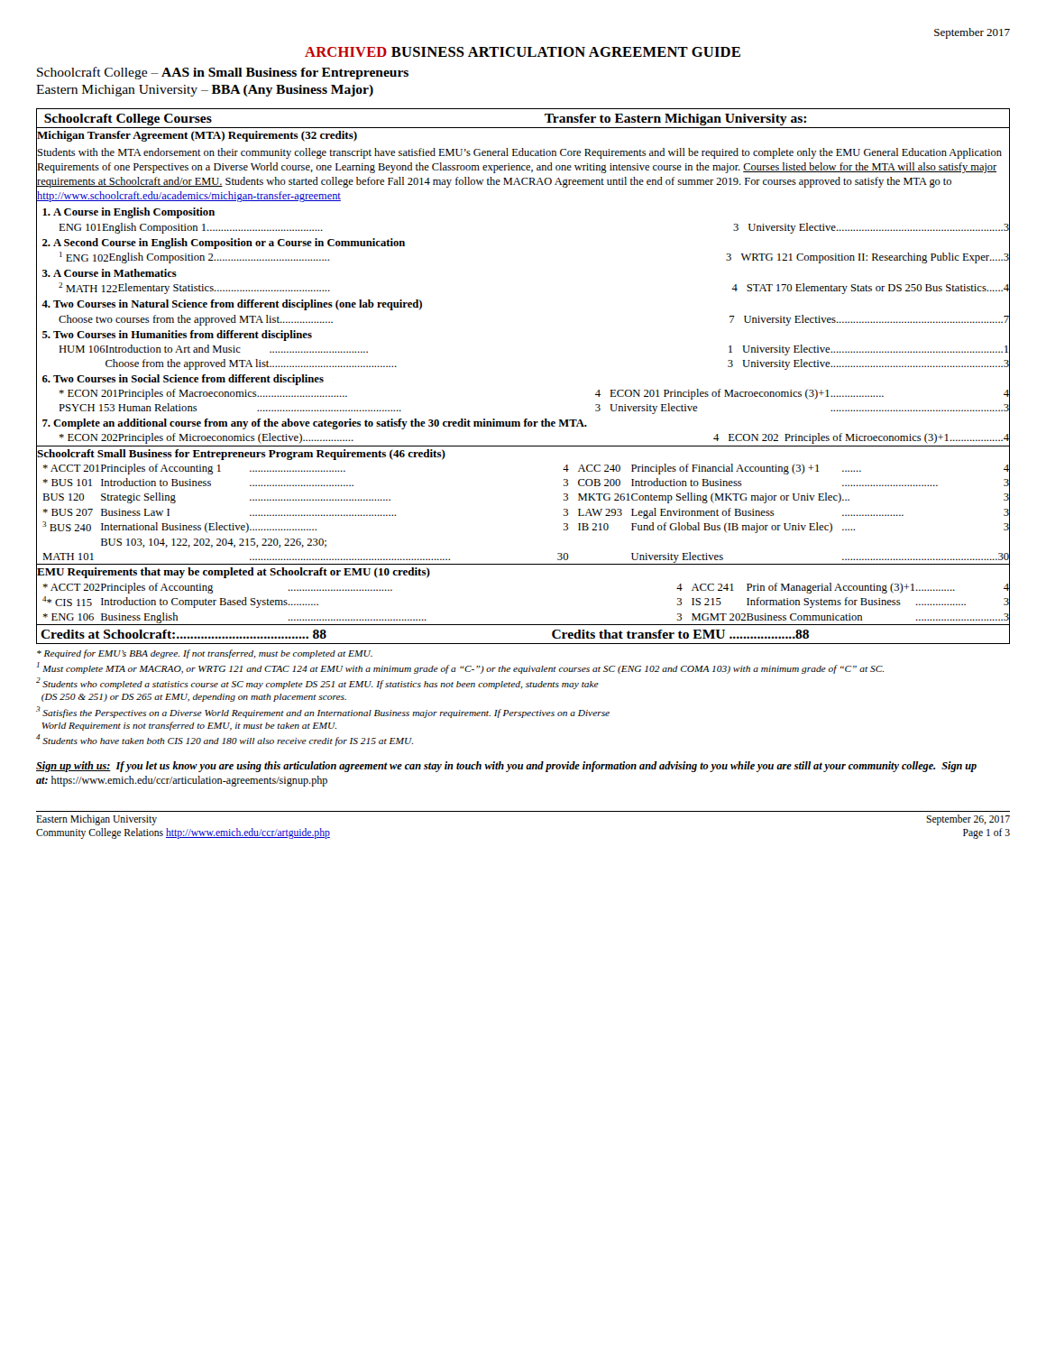September 2017
ARCHIVED BUSINESS ARTICULATION AGREEMENT GUIDE
Schoolcraft College – AAS in Small Business for Entrepreneurs
Eastern Michigan University – BBA (Any Business Major)
| Schoolcraft College Courses | Transfer to Eastern Michigan University as: |
| Michigan Transfer Agreement (MTA) Requirements (32 credits) Students with the MTA endorsement on their community college transcript have satisfied EMU’s General Education Core Requirements and will be required to complete only the EMU General Education Application Requirements of one Perspectives on a Diverse World course, one Learning Beyond the Classroom experience, and one writing intensive course in the major. Courses listed below for the MTA will also satisfy major requirements at Schoolcraft and/or EMU. Students who started college before Fall 2014 may follow the MACRAO Agreement until the end of summer 2019. For courses approved to satisfy the MTA go to http://www.schoolcraft.edu/academics/michigan-transfer-agreement A Course in English Composition / ENG 101 / English Composition 1 / ......................................... / 3 / University Elective / ........................................................... / 3 / A Second Course in English Composition or a Course in Communication / 1 ENG 102 / English Composition 2 / ......................................... / 3 / WRTG 121 Composition II: Researching Public Exper / ..... / 3 / A Course in Mathematics / 2 MATH 122 / Elementary Statistics / ......................................... / 4 / STAT 170 Elementary Stats or DS 250 Bus Statistics / ...... / 4 / Two Courses in Natural Science from different disciplines (one lab required) / / Choose two courses from the approved MTA list / ................... / 7 / University Electives / ........................................................... / 7 / Two Courses in Humanities from different disciplines / HUM 106 / Introduction to Art and Music / ................................... / 1 / University Elective / ............................................................. / 1 / / / Choose from the approved MTA list / ............................................. / 3 / University Elective / ............................................................. / 3 / Two Courses in Social Science from different disciplines / * ECON 201 / Principles of Macroeconomics / ................................ / 4 / ECON 201 Principles of Macroeconomics (3)+1 / ................... / 4 / / PSYCH 153 / Human Relations / ................................................... / 3 / University Elective / ............................................................. / 3 / Complete an additional course from any of the above categories to satisfy the 30 credit minimum for the MTA. / * ECON 202 / Principles of Microeconomics (Elective) / .................. / 4 / ECON 202 Principles of Microeconomics (3)+1 / ................... / 4 / |
| Schoolcraft Small Business for Entrepreneurs Program Requirements (46 credits) / * ACCT 201 / Principles of Accounting 1 / .................................. / 4 / ACC 240 / Principles of Financial Accounting (3) +1 / ....... / 4 / / * BUS 101 / Introduction to Business / ..................................... / 3 / COB 200 / Introduction to Business / .................................. / 3 / / BUS 120 / Strategic Selling / .................................................. / 3 / MKTG 261 / Contemp Selling (MKTG major or Univ Elec) / ... / 3 / / * BUS 207 / Business Law I / .................................................... / 3 / LAW 293 / Legal Environment of Business / ...................... / 3 / / 3 BUS 240 / International Business (Elective) / ........................ / 3 / IB 210 / Fund of Global Bus (IB major or Univ Elec) / ..... / 3 / / / BUS 103, 104, 122, 202, 204, 215, 220, 226, 230; / / / / / / MATH 101 / / ....................................................................... / 30 / / University Electives / ....................................................... / 30 / |
| EMU Requirements that may be completed at Schoolcraft or EMU (10 credits) / * ACCT 202 / Principles of Accounting / ..................................... / 4 / ACC 241 / Prin of Managerial Accounting (3)+1 / .............. / 4 / / 4 * CIS 115 / Introduction to Computer Based Systems / ........... / 3 / IS 215 / Information Systems for Business / .................. / 3 / / * ENG 106 / Business English / ................................................. / 3 / MGMT 202 / Business Communication / ............................... / 3 / |
| Credits at Schoolcraft:...................................... 88 | Credits that transfer to EMU ...................88 |
* Required for EMU’s BBA degree. If not transferred, must be completed at EMU.
1 Must complete MTA or MACRAO, or WRTG 121 and CTAC 124 at EMU with a minimum grade of a “C-”) or the equivalent courses at SC (ENG 102 and COMA 103) with a minimum grade of “C” at SC.
2 Students who completed a statistics course at SC may complete DS 251 at EMU. If statistics has not been completed, students may take
(DS 250 & 251) or DS 265 at EMU, depending on math placement scores.
3 Satisfies the Perspectives on a Diverse World Requirement and an International Business major requirement. If Perspectives on a Diverse
World Requirement is not transferred to EMU, it must be taken at EMU.
4 Students who have taken both CIS 120 and 180 will also receive credit for IS 215 at EMU.
Sign up with us: If you let us know you are using this articulation agreement we can stay in touch with you and provide information and advising to you while you are still at your community college. Sign up at: https://www.emich.edu/ccr/articulation-agreements/signup.php
Eastern Michigan University
Community College Relations http://www.emich.edu/ccr/artguide.php
September 26, 2017
Page 1 of 3